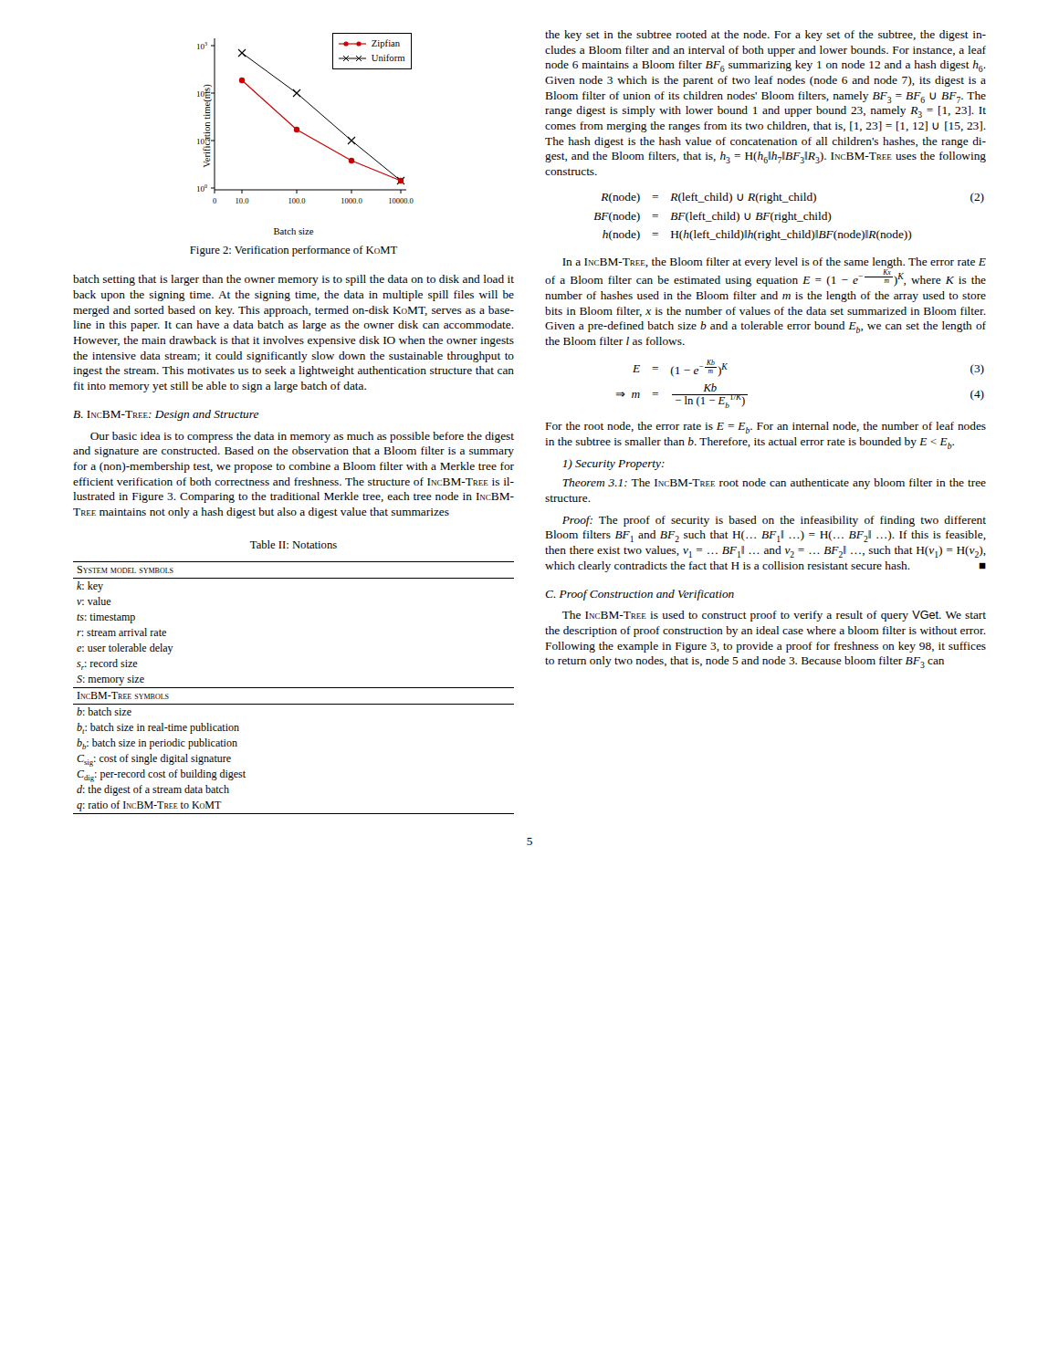103 102 101 100 0 10.0 100.0 1000.0 10000.0
Verification time(ms)
Zipfian
Uniform
Batch size
Figure 2: Verification performance of Ko MT
batch setting that is larger than the owner memory is to spill the data on to disk and load it back upon the signing time. At the signing time, the data in multiple spill files will be merged and sorted based on key. This approach, termed on-disk Ko MT, serves as a baseline in this paper. It can have a data batch as large as the owner disk can accommodate. However, the main drawback is that it involves expensive disk IO when the owner ingests the intensive data stream; it could significantly slow down the sustainable throughput to ingest the stream. This motivates us to seek a lightweight authentication structure that can fit into memory yet still be able to sign a large batch of data.
B. IncBM-Tree: Design and Structure
Our basic idea is to compress the data in memory as much as possible before the digest and signature are constructed. Based on the observation that a Bloom filter is a summary for a (non)-membership test, we propose to combine a Bloom filter with a Merkle tree for efficient verification of both correctness and freshness. The structure of IncBM-Tree is illustrated in Figure 3. Comparing to the traditional Merkle tree, each tree node in IncBM-Tree maintains not only a hash digest but also a digest value that summarizes
Table II: Notations
| System model symbols |
| k : key |
| v : value |
| ts : timestamp |
| r : stream arrival rate |
| e : user tolerable delay |
| s r : record size |
| S : memory size |
| IncBM-Tree symbols |
| b : batch size |
| b t : batch size in real-time publication |
| b b : batch size in periodic publication |
| C sig : cost of single digital signature |
| C dig : per-record cost of building digest |
| d : the digest of a stream data batch |
| q : ratio of IncBM-Tree to K o MT |
the key set in the subtree rooted at the node. For a key set of the subtree, the digest includes a Bloom filter and an interval of both upper and lower bounds. For instance, a leaf node 6 maintains a Bloom filter BF6 summarizing key 1 on node 12 and a hash digest h6. Given node 3 which is the parent of two leaf nodes (node 6 and node 7), its digest is a Bloom filter of union of its children nodes' Bloom filters, namely BF3 = BF6 ∪ BF7. The range digest is simply with lower bound 1 and upper bound 23, namely R3 = [1, 23]. It comes from merging the ranges from its two children, that is, [1, 23] = [1, 12] ∪ [15, 23]. The hash digest is the hash value of concatenation of all children's hashes, the range digest, and the Bloom filters, that is, h3 = H(h6‖h7‖BF3‖R3). IncBM-Tree uses the following constructs.
| R (node) | = | R (left_child) ∪ R (right_child) | (2) |
| BF (node) | = | BF (left_child) ∪ BF (right_child) | |
| h (node) | = | H ( h (left_child)‖ h (right_child)‖ BF (node)‖ R (node)) | |
In a IncBM-Tree, the Bloom filter at every level is of the same length. The error rate E of a Bloom filter can be estimated using equation E = (1 − e−Kx m)K, where K is the number of hashes used in the Bloom filter and m is the length of the array used to store bits in Bloom filter, x is the number of values of the data set summarized in Bloom filter. Given a pre-defined batch size b and a tolerable error bound Eb, we can set the length of the Bloom filter l as follows.
| E | = | (1 − e − Kb m ) K | (3) |
| ⇒ m | = | Kb − ln (1 − E b 1/ K ) | (4) |
For the root node, the error rate is E = Eb. For an internal node, the number of leaf nodes in the subtree is smaller than b. Therefore, its actual error rate is bounded by E < Eb.
1) Security Property:
Theorem 3.1: The IncBM-Tree root node can authenticate any bloom filter in the tree structure.
Proof: The proof of security is based on the infeasibility of finding two different Bloom filters BF1 and BF2 such that H(… BF1‖ …) = H(… BF2‖ …). If this is feasible, then there exist two values, v1 = … BF1‖ … and v2 = … BF2‖ …, such that H(v1) = H(v2), which clearly contradicts the fact that H is a collision resistant secure hash. ■
C. Proof Construction and Verification
The IncBM-Tree is used to construct proof to verify a result of query VGet. We start the description of proof construction by an ideal case where a bloom filter is without error. Following the example in Figure 3, to provide a proof for freshness on key 98, it suffices to return only two nodes, that is, node 5 and node 3. Because bloom filter BF3 can
5